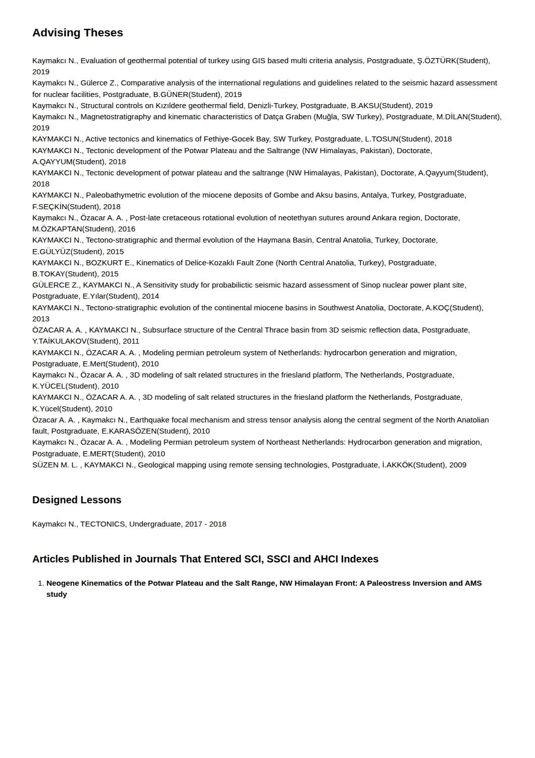Advising Theses
Kaymakcı N., Evaluation of geothermal potential of turkey using GIS based multi criteria analysis, Postgraduate, Ş.ÖZTÜRK(Student), 2019
Kaymakcı N., Gülerce Z., Comparative analysis of the international regulations and guidelines related to the seismic hazard assessment for nuclear facilities, Postgraduate, B.GÜNER(Student), 2019
Kaymakcı N., Structural controls on Kızıldere geothermal field, Denizli-Turkey, Postgraduate, B.AKSU(Student), 2019
Kaymakcı N., Magnetostratigraphy and kinematic characteristics of Datça Graben (Muğla, SW Turkey), Postgraduate, M.DİLAN(Student), 2019
KAYMAKCI N., Active tectonics and kinematics of Fethiye-Gocek Bay, SW Turkey, Postgraduate, L.TOSUN(Student), 2018
KAYMAKCI N., Tectonic development of the Potwar Plateau and the Saltrange (NW Himalayas, Pakistan), Doctorate, A.QAYYUM(Student), 2018
KAYMAKCI N., Tectonic development of potwar plateau and the saltrange (NW Himalayas, Pakistan), Doctorate, A.Qayyum(Student), 2018
KAYMAKCI N., Paleobathymetric evolution of the miocene deposits of Gombe and Aksu basins, Antalya, Turkey, Postgraduate, F.SEÇKİN(Student), 2018
Kaymakcı N., Özacar A. A. , Post-late cretaceous rotational evolution of neotethyan sutures around Ankara region, Doctorate, M.ÖZKAPTAN(Student), 2016
KAYMAKCI N., Tectono-stratigraphic and thermal evolution of the Haymana Basin, Central Anatolia, Turkey, Doctorate, E.GÜLYÜZ(Student), 2015
KAYMAKCI N., BOZKURT E., Kinematics of Delice-Kozaklı Fault Zone (North Central Anatolia, Turkey), Postgraduate, B.TOKAY(Student), 2015
GÜLERCE Z., KAYMAKCI N., A Sensitivity study for probabilictic seismic hazard assessment of Sinop nuclear power plant site, Postgraduate, E.Yılar(Student), 2014
KAYMAKCI N., Tectono-stratigraphic evolution of the continental miocene basins in Southwest Anatolia, Doctorate, A.KOÇ(Student), 2013
ÖZACAR A. A. , KAYMAKCI N., Subsurface structure of the Central Thrace basin from 3D seismic reflection data, Postgraduate, Y.TAİKULAKOV(Student), 2011
KAYMAKCI N., ÖZACAR A. A. , Modeling permian petroleum system of Netherlands: hydrocarbon generation and migration, Postgraduate, E.Mert(Student), 2010
Kaymakcı N., Özacar A. A. , 3D modeling of salt related structures in the friesland platform, The Netherlands, Postgraduate, K.YÜCEL(Student), 2010
KAYMAKCI N., ÖZACAR A. A. , 3D modeling of salt related structures in the friesland platform the Netherlands, Postgraduate, K.Yücel(Student), 2010
Özacar A. A. , Kaymakcı N., Earthquake focal mechanism and stress tensor analysis along the central segment of the North Anatolian fault, Postgraduate, E.KARASÖZEN(Student), 2010
Kaymakcı N., Özacar A. A. , Modeling Permian petroleum system of Northeast Netherlands: Hydrocarbon generation and migration, Postgraduate, E.MERT(Student), 2010
SÜZEN M. L. , KAYMAKCI N., Geological mapping using remote sensing technologies, Postgraduate, İ.AKKÖK(Student), 2009
Designed Lessons
Kaymakcı N., TECTONICS, Undergraduate, 2017 - 2018
Articles Published in Journals That Entered SCI, SSCI and AHCI Indexes
Neogene Kinematics of the Potwar Plateau and the Salt Range, NW Himalayan Front: A Paleostress Inversion and AMS study